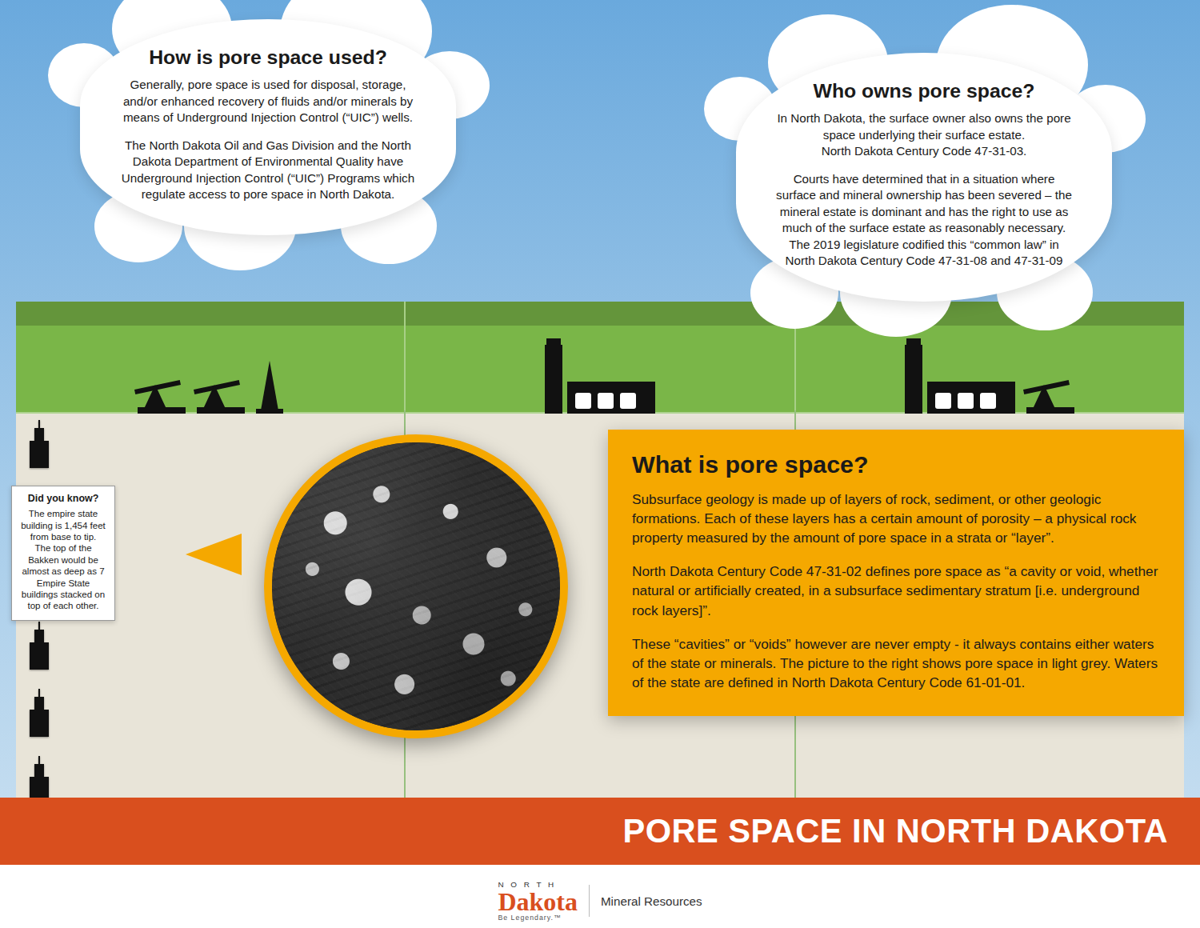How is pore space used?
Generally, pore space is used for disposal, storage, and/or enhanced recovery of fluids and/or minerals by means of Underground Injection Control (“UIC”) wells.
The North Dakota Oil and Gas Division and the North Dakota Department of Environmental Quality have Underground Injection Control (“UIC”) Programs which regulate access to pore space in North Dakota.
Who owns pore space?
In North Dakota, the surface owner also owns the pore space underlying their surface estate.
North Dakota Century Code 47-31-03.
Courts have determined that in a situation where surface and mineral ownership has been severed – the mineral estate is dominant and has the right to use as much of the surface estate as reasonably necessary. The 2019 legislature codified this “common law” in North Dakota Century Code 47-31-08 and 47-31-09
Did you know? The empire state building is 1,454 feet from base to tip.
The top of the Bakken would be almost as deep as 7 Empire State buildings stacked on top of each other.
What is pore space?
Subsurface geology is made up of layers of rock, sediment, or other geologic formations. Each of these layers has a certain amount of porosity – a physical rock property measured by the amount of pore space in a strata or “layer”.
North Dakota Century Code 47-31-02 defines pore space as “a cavity or void, whether natural or artificially created, in a subsurface sedimentary stratum [i.e. underground rock layers]”.
These “cavities” or “voids” however are never empty - it always contains either waters of the state or minerals. The picture to the right shows pore space in light grey. Waters of the state are defined in North Dakota Century Code 61-01-01.
PORE SPACE IN NORTH DAKOTA
N O R T H Dakota Be Legendary.™
Mineral Resources